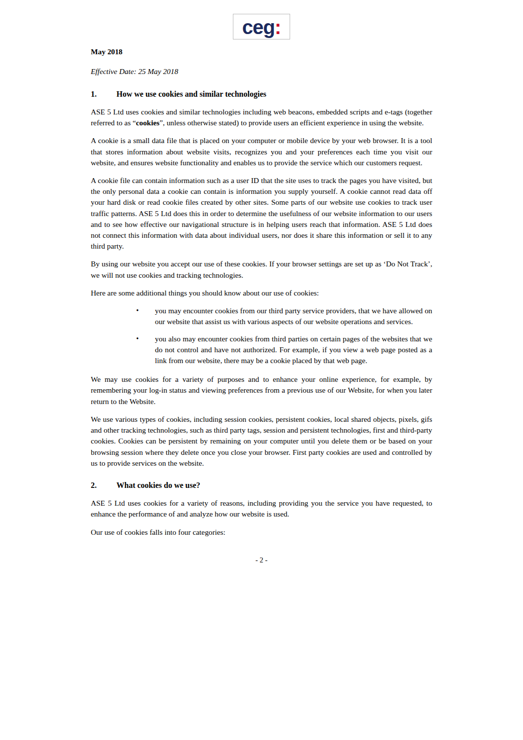ceg:
May 2018
Effective Date: 25 May 2018
1. How we use cookies and similar technologies
ASE 5 Ltd uses cookies and similar technologies including web beacons, embedded scripts and e-tags (together referred to as “cookies”, unless otherwise stated) to provide users an efficient experience in using the website.
A cookie is a small data file that is placed on your computer or mobile device by your web browser. It is a tool that stores information about website visits, recognizes you and your preferences each time you visit our website, and ensures website functionality and enables us to provide the service which our customers request.
A cookie file can contain information such as a user ID that the site uses to track the pages you have visited, but the only personal data a cookie can contain is information you supply yourself. A cookie cannot read data off your hard disk or read cookie files created by other sites. Some parts of our website use cookies to track user traffic patterns. ASE 5 Ltd does this in order to determine the usefulness of our website information to our users and to see how effective our navigational structure is in helping users reach that information. ASE 5 Ltd does not connect this information with data about individual users, nor does it share this information or sell it to any third party.
By using our website you accept our use of these cookies. If your browser settings are set up as ‘Do Not Track’, we will not use cookies and tracking technologies.
Here are some additional things you should know about our use of cookies:
you may encounter cookies from our third party service providers, that we have allowed on our website that assist us with various aspects of our website operations and services.
you also may encounter cookies from third parties on certain pages of the websites that we do not control and have not authorized. For example, if you view a web page posted as a link from our website, there may be a cookie placed by that web page.
We may use cookies for a variety of purposes and to enhance your online experience, for example, by remembering your log-in status and viewing preferences from a previous use of our Website, for when you later return to the Website.
We use various types of cookies, including session cookies, persistent cookies, local shared objects, pixels, gifs and other tracking technologies, such as third party tags, session and persistent technologies, first and third-party cookies. Cookies can be persistent by remaining on your computer until you delete them or be based on your browsing session where they delete once you close your browser. First party cookies are used and controlled by us to provide services on the website.
2. What cookies do we use?
ASE 5 Ltd uses cookies for a variety of reasons, including providing you the service you have requested, to enhance the performance of and analyze how our website is used.
Our use of cookies falls into four categories:
- 2 -